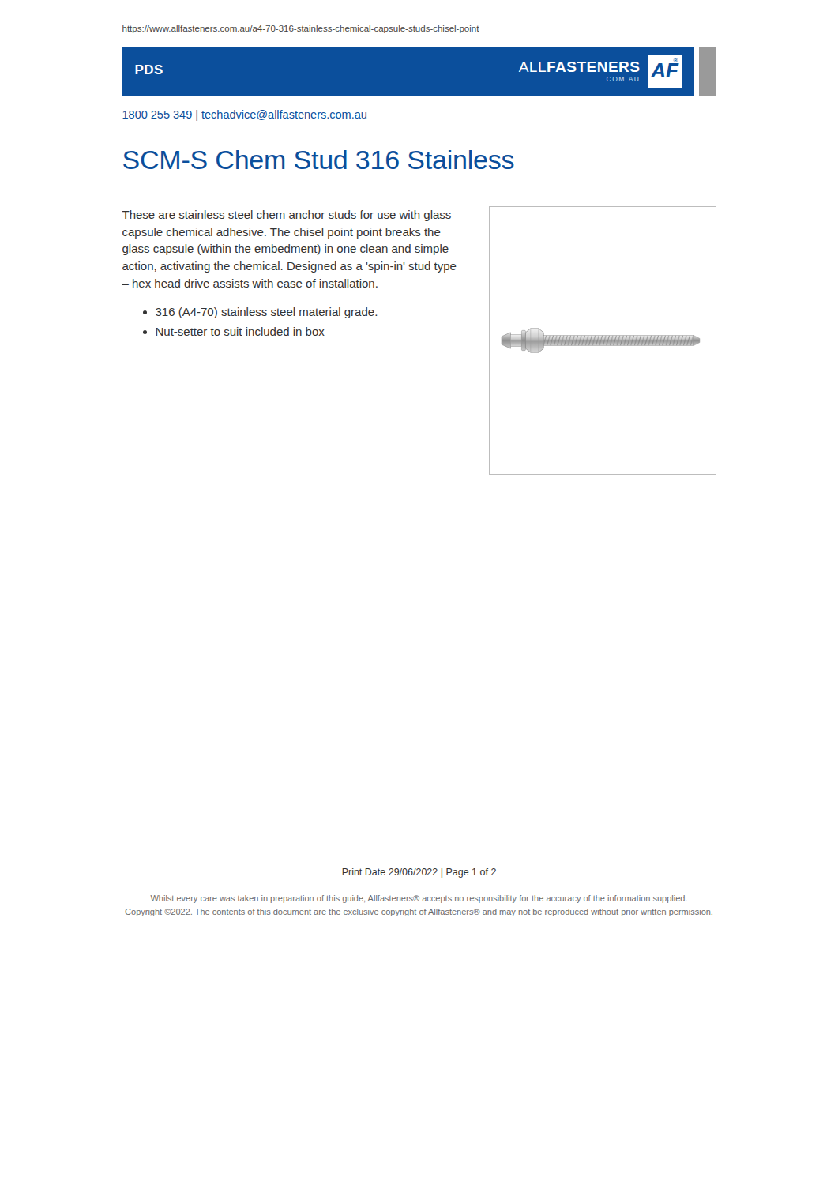https://www.allfasteners.com.au/a4-70-316-stainless-chemical-capsule-studs-chisel-point
PDS
ALL FASTENERS .COM.AU
®AF
1800 255 349 | techadvice@allfasteners.com.au
SCM-S Chem Stud 316 Stainless
These are stainless steel chem anchor studs for use with glass capsule chemical adhesive. The chisel point point breaks the glass capsule (within the embedment) in one clean and simple action, activating the chemical. Designed as a 'spin-in' stud type – hex head drive assists with ease of installation.
316 (A4-70) stainless steel material grade.
Nut-setter to suit included in box
Print Date 29/06/2022 | Page 1 of 2
Whilst every care was taken in preparation of this guide, Allfasteners® accepts no responsibility for the accuracy of the information supplied.
Copyright ©2022. The contents of this document are the exclusive copyright of Allfasteners® and may not be reproduced without prior written permission.